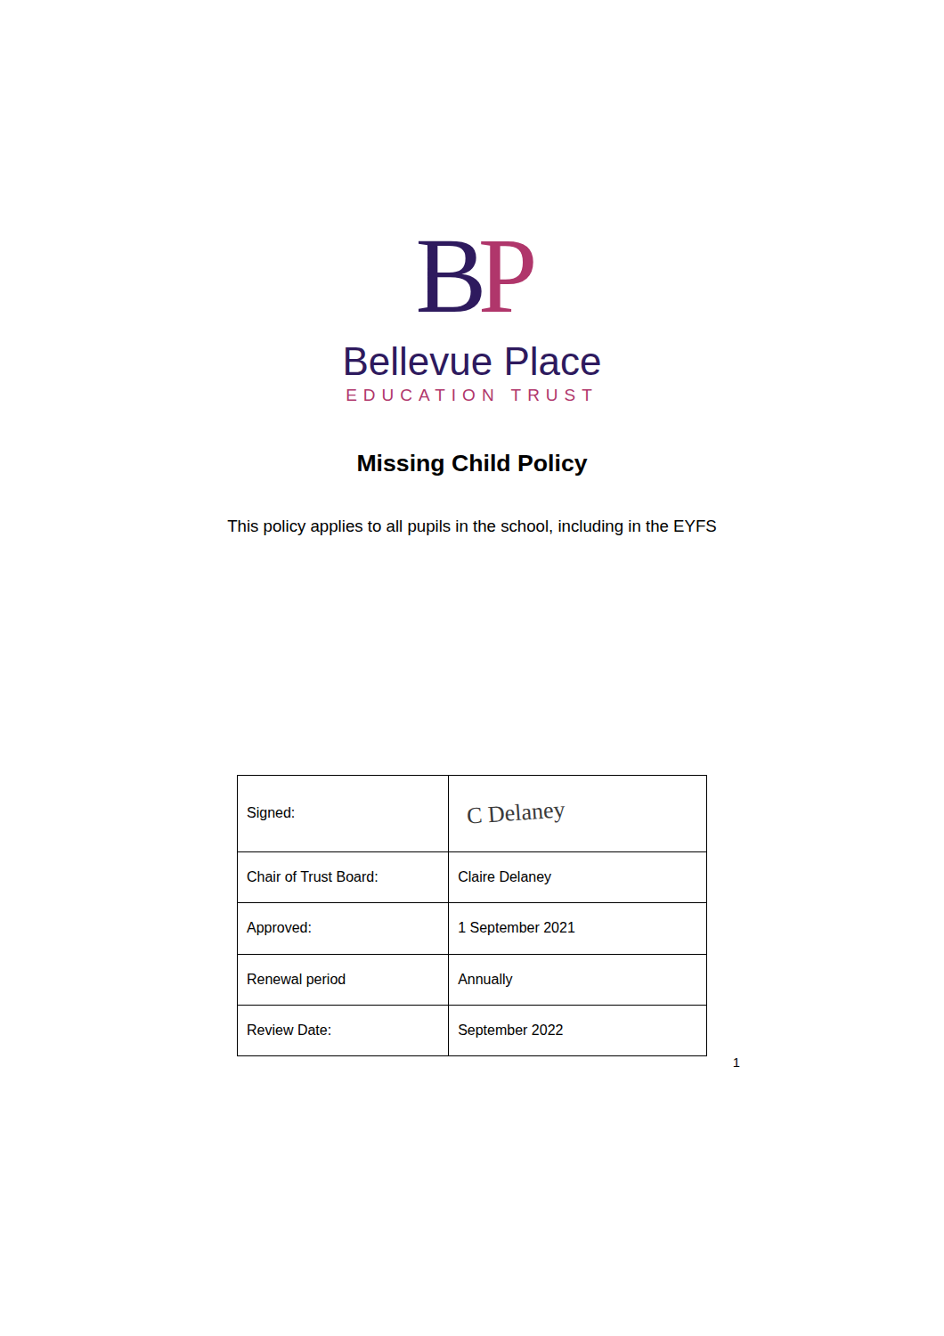BP
Bellevue Place
EDUCATION TRUST
Missing Child Policy
This policy applies to all pupils in the school, including in the EYFS
| Signed: | C Delaney |
| Chair of Trust Board: | Claire Delaney |
| Approved: | 1 September 2021 |
| Renewal period | Annually |
| Review Date: | September 2022 |
1